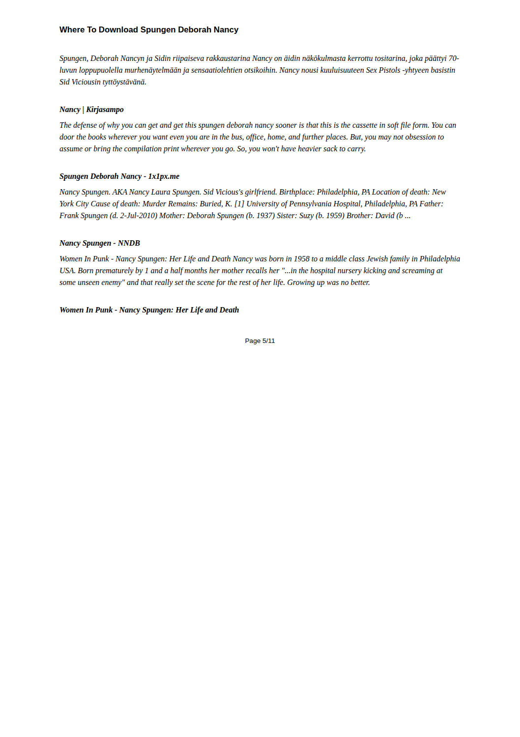Where To Download Spungen Deborah Nancy
Spungen, Deborah Nancyn ja Sidin riipaiseva rakkaustarina Nancy on äidin näkökulmasta kerrottu tositarina, joka päättyi 70-luvun loppupuolella murhenäytelmään ja sensaatiolehtien otsikoihin. Nancy nousi kuuluisuuteen Sex Pistols -yhtyeen basistin Sid Viciousin tyttöystävänä.
Nancy | Kirjasampo
The defense of why you can get and get this spungen deborah nancy sooner is that this is the cassette in soft file form. You can door the books wherever you want even you are in the bus, office, home, and further places. But, you may not obsession to assume or bring the compilation print wherever you go. So, you won't have heavier sack to carry.
Spungen Deborah Nancy - 1x1px.me
Nancy Spungen. AKA Nancy Laura Spungen. Sid Vicious's girlfriend. Birthplace: Philadelphia, PA Location of death: New York City Cause of death: Murder Remains: Buried, K. [1] University of Pennsylvania Hospital, Philadelphia, PA Father: Frank Spungen (d. 2-Jul-2010) Mother: Deborah Spungen (b. 1937) Sister: Suzy (b. 1959) Brother: David (b ...
Nancy Spungen - NNDB
Women In Punk - Nancy Spungen: Her Life and Death Nancy was born in 1958 to a middle class Jewish family in Philadelphia USA. Born prematurely by 1 and a half months her mother recalls her "...in the hospital nursery kicking and screaming at some unseen enemy" and that really set the scene for the rest of her life. Growing up was no better.
Women In Punk - Nancy Spungen: Her Life and Death
Page 5/11